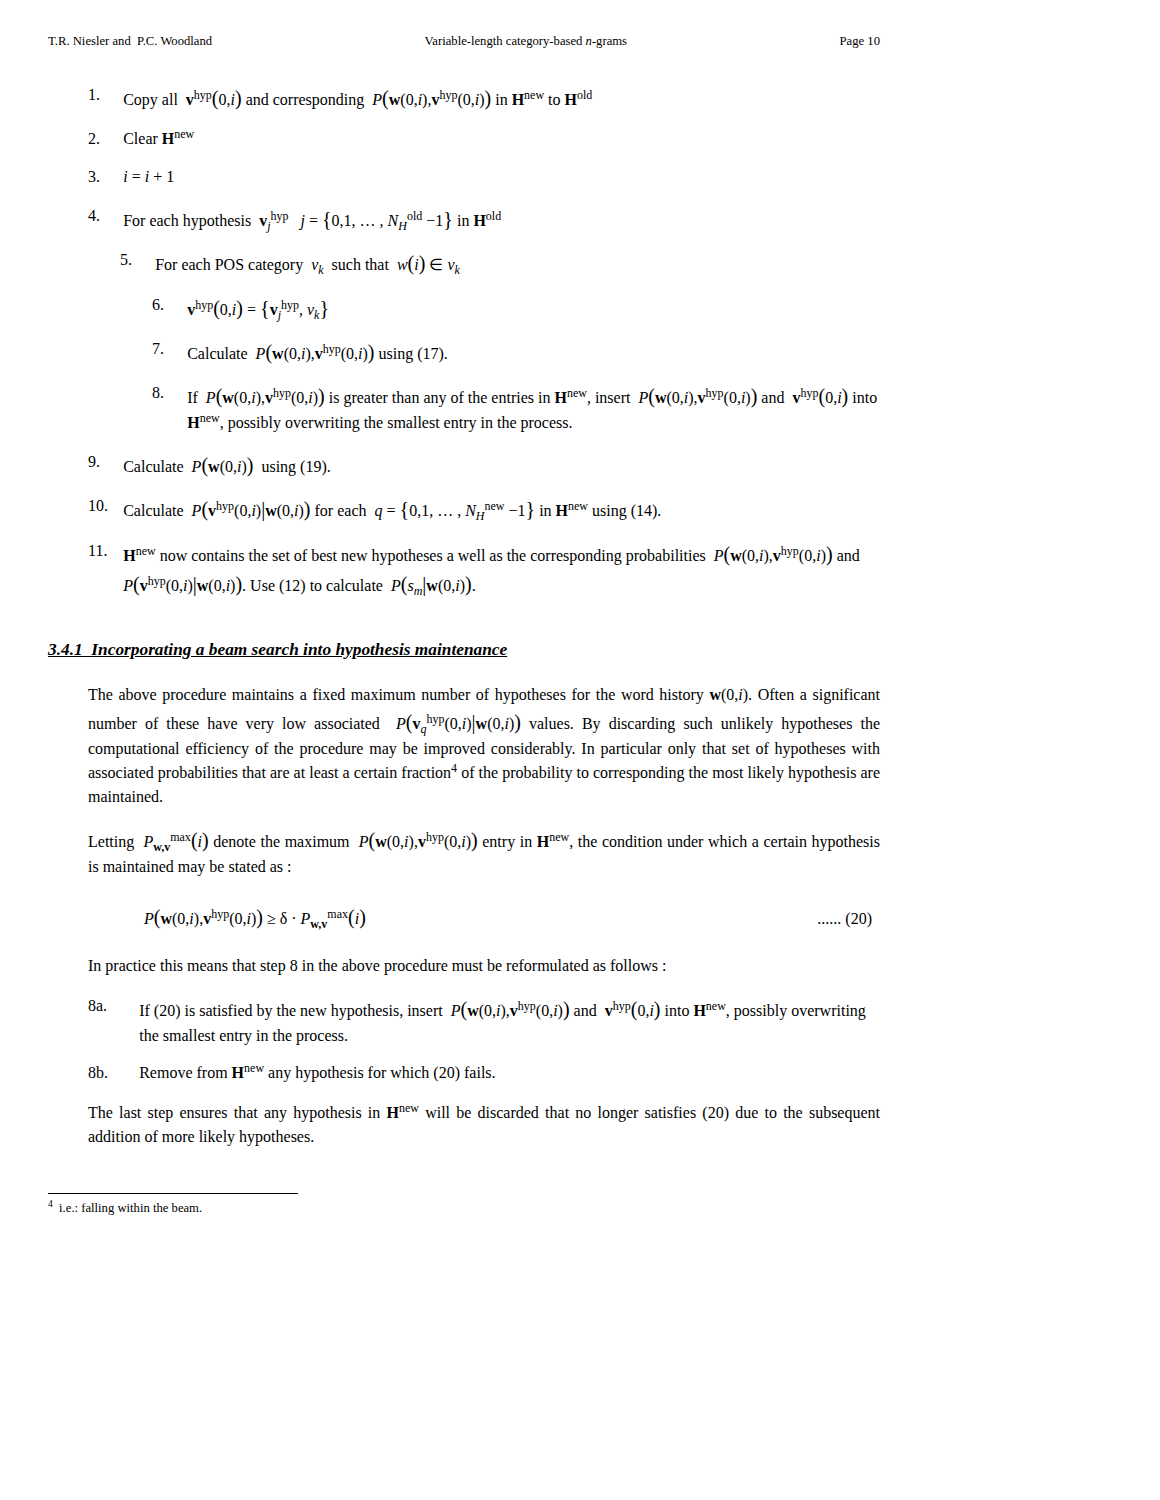T.R. Niesler and P.C. Woodland
Variable-length category-based n-grams
Page 10
Copy all vhyp(0,i) and corresponding P(w(0,i),vhyp(0,i)) in Hnew to Hold
Clear Hnew
i = i + 1
For each hypothesis vjhyp j = {0,1, … , NHold −1} in Hold
For each POS category vk such that w(i) ∈ vk
vhyp(0,i) = {vjhyp, vk}
Calculate P(w(0,i),vhyp(0,i)) using (17).
If P(w(0,i),vhyp(0,i)) is greater than any of the entries in Hnew, insert P(w(0,i),vhyp(0,i)) and vhyp(0,i) into Hnew, possibly overwriting the smallest entry in the process.
Calculate P(w(0,i)) using (19).
Calculate P(vhyp(0,i)|w(0,i)) for each q = {0,1, … , NHnew −1} in Hnew using (14).
Hnew now contains the set of best new hypotheses a well as the corresponding probabilities P(w(0,i),vhyp(0,i)) and P(vhyp(0,i)|w(0,i)). Use (12) to calculate P(sm|w(0,i)).
3.4.1 Incorporating a beam search into hypothesis maintenance
The above procedure maintains a fixed maximum number of hypotheses for the word history w(0,i). Often a significant number of these have very low associated P(vqhyp(0,i)|w(0,i)) values. By discarding such unlikely hypotheses the computational efficiency of the procedure may be improved considerably. In particular only that set of hypotheses with associated probabilities that are at least a certain fraction4 of the probability to corresponding the most likely hypothesis are maintained.
Letting Pw,vmax(i) denote the maximum P(w(0,i),vhyp(0,i)) entry in Hnew, the condition under which a certain hypothesis is maintained may be stated as :
P(w(0,i),vhyp(0,i)) ≥ δ · Pw,vmax(i) ...... (20)
In practice this means that step 8 in the above procedure must be reformulated as follows :
8a. If (20) is satisfied by the new hypothesis, insert P(w(0,i),vhyp(0,i)) and vhyp(0,i) into Hnew, possibly overwriting the smallest entry in the process.
8b. Remove from Hnew any hypothesis for which (20) fails.
The last step ensures that any hypothesis in Hnew will be discarded that no longer satisfies (20) due to the subsequent addition of more likely hypotheses.
4 i.e.: falling within the beam.